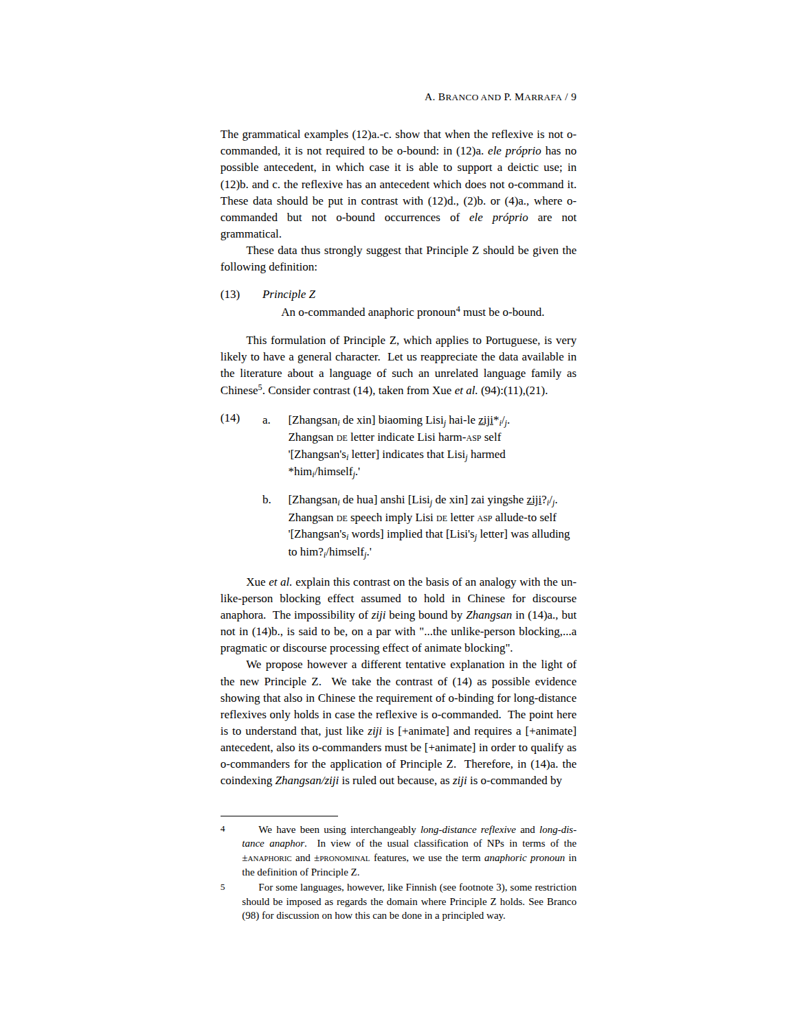A. BRANCO AND P. MARRAFA / 9
The grammatical examples (12)a.-c. show that when the reflexive is not o-commanded, it is not required to be o-bound: in (12)a. ele próprio has no possible antecedent, in which case it is able to support a deictic use; in (12)b. and c. the reflexive has an antecedent which does not o-command it. These data should be put in contrast with (12)d., (2)b. or (4)a., where o-commanded but not o-bound occurrences of ele próprio are not grammatical.
These data thus strongly suggest that Principle Z should be given the following definition:
(13)
Principle Z
An o-commanded anaphoric pronoun4 must be o-bound.
This formulation of Principle Z, which applies to Portuguese, is very likely to have a general character. Let us reappreciate the data available in the literature about a language of such an unrelated language family as Chinese5. Consider contrast (14), taken from Xue et al. (94):(11),(21).
(14)
a.
[Zhangsani de xin] biaoming Lisij hai-le ziji*i/j.
Zhangsan de letter indicate Lisi harm-asp self
'[Zhangsan'si letter] indicates that Lisij harmed *himi/himselfj.'
b.
[Zhangsani de hua] anshi [Lisij de xin] zai yingshe ziji?i/j.
Zhangsan de speech imply Lisi de letter asp allude-to self
'[Zhangsan'si words] implied that [Lisi'sj letter] was alluding to him?i/himselfj.'
Xue et al. explain this contrast on the basis of an analogy with the unlike-person blocking effect assumed to hold in Chinese for discourse anaphora. The impossibility of ziji being bound by Zhangsan in (14)a., but not in (14)b., is said to be, on a par with "...the unlike-person blocking,...a pragmatic or discourse processing effect of animate blocking".
We propose however a different tentative explanation in the light of the new Principle Z. We take the contrast of (14) as possible evidence showing that also in Chinese the requirement of o-binding for long-distance reflexives only holds in case the reflexive is o-commanded. The point here is to understand that, just like ziji is [+animate] and requires a [+animate] antecedent, also its o-commanders must be [+animate] in order to qualify as o-commanders for the application of Principle Z. Therefore, in (14)a. the coindexing Zhangsan/ziji is ruled out because, as ziji is o-commanded by
4
We have been using interchangeably long-distance reflexive and long-distance anaphor. In view of the usual classification of NPs in terms of the ±anaphoric and ±pronominal features, we use the term anaphoric pronoun in the definition of Principle Z.
5
For some languages, however, like Finnish (see footnote 3), some restriction should be imposed as regards the domain where Principle Z holds. See Branco (98) for discussion on how this can be done in a principled way.